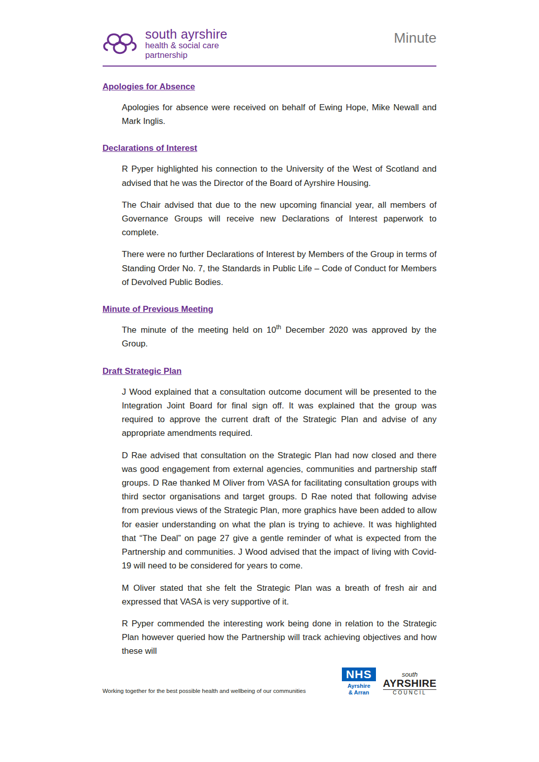south ayrshire
health & social care
partnership
Minute
Apologies for Absence
Apologies for absence were received on behalf of Ewing Hope, Mike Newall and Mark Inglis.
Declarations of Interest
R Pyper highlighted his connection to the University of the West of Scotland and advised that he was the Director of the Board of Ayrshire Housing.
The Chair advised that due to the new upcoming financial year, all members of Governance Groups will receive new Declarations of Interest paperwork to complete.
There were no further Declarations of Interest by Members of the Group in terms of Standing Order No. 7, the Standards in Public Life – Code of Conduct for Members of Devolved Public Bodies.
Minute of Previous Meeting
The minute of the meeting held on 10th December 2020 was approved by the Group.
Draft Strategic Plan
J Wood explained that a consultation outcome document will be presented to the Integration Joint Board for final sign off. It was explained that the group was required to approve the current draft of the Strategic Plan and advise of any appropriate amendments required.
D Rae advised that consultation on the Strategic Plan had now closed and there was good engagement from external agencies, communities and partnership staff groups. D Rae thanked M Oliver from VASA for facilitating consultation groups with third sector organisations and target groups. D Rae noted that following advise from previous views of the Strategic Plan, more graphics have been added to allow for easier understanding on what the plan is trying to achieve. It was highlighted that “The Deal” on page 27 give a gentle reminder of what is expected from the Partnership and communities. J Wood advised that the impact of living with Covid-19 will need to be considered for years to come.
M Oliver stated that she felt the Strategic Plan was a breath of fresh air and expressed that VASA is very supportive of it.
R Pyper commended the interesting work being done in relation to the Strategic Plan however queried how the Partnership will track achieving objectives and how these will
Working together for the best possible health and wellbeing of our communities
NHS
Ayrshire
& Arran
south
AYRSHIRE
COUNCIL